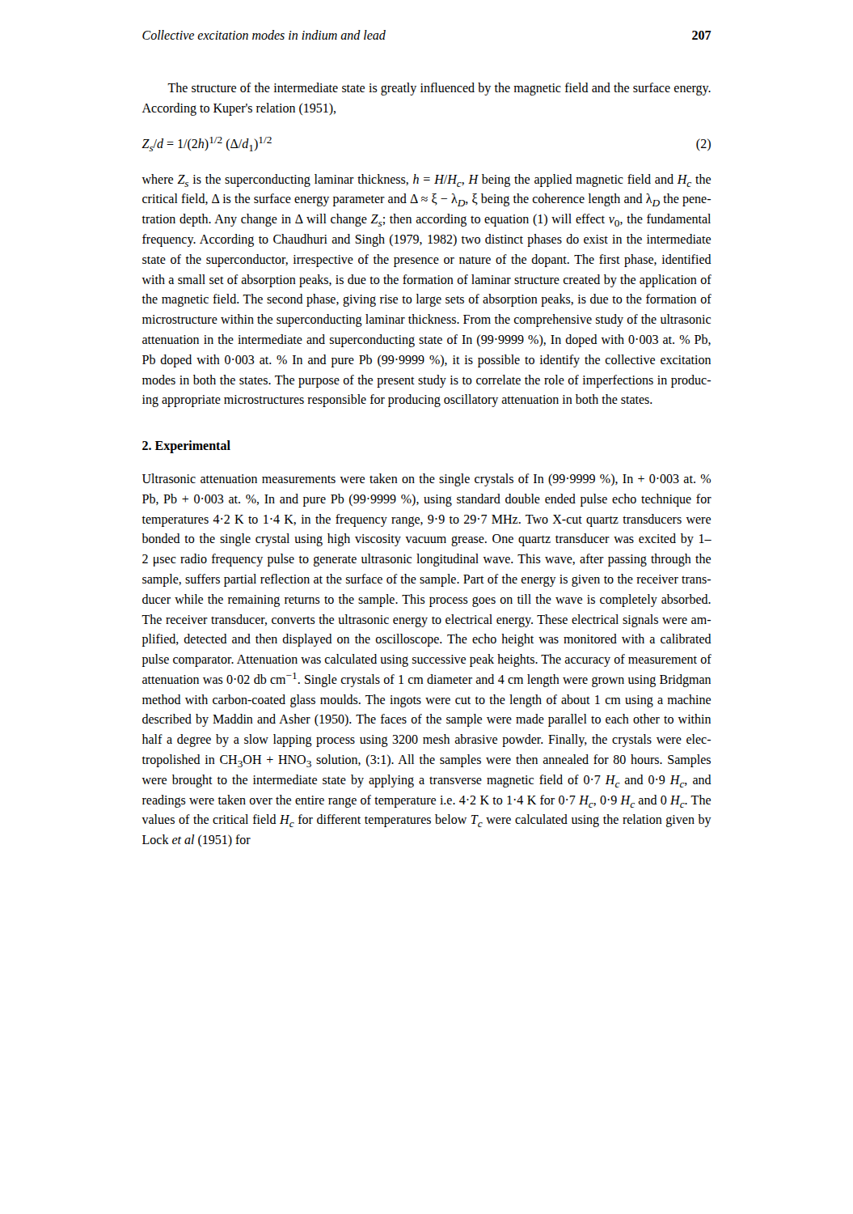Collective excitation modes in indium and lead 207
The structure of the intermediate state is greatly influenced by the magnetic field and the surface energy. According to Kuper's relation (1951),
Zs/d = 1/(2h)1/2 (Δ/d1)1/2 (2)
where Zs is the superconducting laminar thickness, h = H/Hc, H being the applied magnetic field and Hc the critical field, Δ is the surface energy parameter and Δ ≈ ξ − λD, ξ being the coherence length and λD the penetration depth. Any change in Δ will change Zs; then according to equation (1) will effect v0, the fundamental frequency. According to Chaudhuri and Singh (1979, 1982) two distinct phases do exist in the intermediate state of the superconductor, irrespective of the presence or nature of the dopant. The first phase, identified with a small set of absorption peaks, is due to the formation of laminar structure created by the application of the magnetic field. The second phase, giving rise to large sets of absorption peaks, is due to the formation of microstructure within the superconducting laminar thickness. From the comprehensive study of the ultrasonic attenuation in the intermediate and superconducting state of In (99·9999 %), In doped with 0·003 at. % Pb, Pb doped with 0·003 at. % In and pure Pb (99·9999 %), it is possible to identify the collective excitation modes in both the states. The purpose of the present study is to correlate the role of imperfections in producing appropriate microstructures responsible for producing oscillatory attenuation in both the states.
2. Experimental
Ultrasonic attenuation measurements were taken on the single crystals of In (99·9999 %), In + 0·003 at. % Pb, Pb + 0·003 at. %, In and pure Pb (99·9999 %), using standard double ended pulse echo technique for temperatures 4·2 K to 1·4 K, in the frequency range, 9·9 to 29·7 MHz. Two X-cut quartz transducers were bonded to the single crystal using high viscosity vacuum grease. One quartz transducer was excited by 1–2 μsec radio frequency pulse to generate ultrasonic longitudinal wave. This wave, after passing through the sample, suffers partial reflection at the surface of the sample. Part of the energy is given to the receiver transducer while the remaining returns to the sample. This process goes on till the wave is completely absorbed. The receiver transducer, converts the ultrasonic energy to electrical energy. These electrical signals were amplified, detected and then displayed on the oscilloscope. The echo height was monitored with a calibrated pulse comparator. Attenuation was calculated using successive peak heights. The accuracy of measurement of attenuation was 0·02 db cm−1. Single crystals of 1 cm diameter and 4 cm length were grown using Bridgman method with carbon-coated glass moulds. The ingots were cut to the length of about 1 cm using a machine described by Maddin and Asher (1950). The faces of the sample were made parallel to each other to within half a degree by a slow lapping process using 3200 mesh abrasive powder. Finally, the crystals were electropolished in CH3OH + HNO3 solution, (3:1). All the samples were then annealed for 80 hours. Samples were brought to the intermediate state by applying a transverse magnetic field of 0·7 Hc and 0·9 Hc, and readings were taken over the entire range of temperature i.e. 4·2 K to 1·4 K for 0·7 Hc, 0·9 Hc and 0 Hc. The values of the critical field Hc for different temperatures below Tc were calculated using the relation given by Lock et al (1951) for